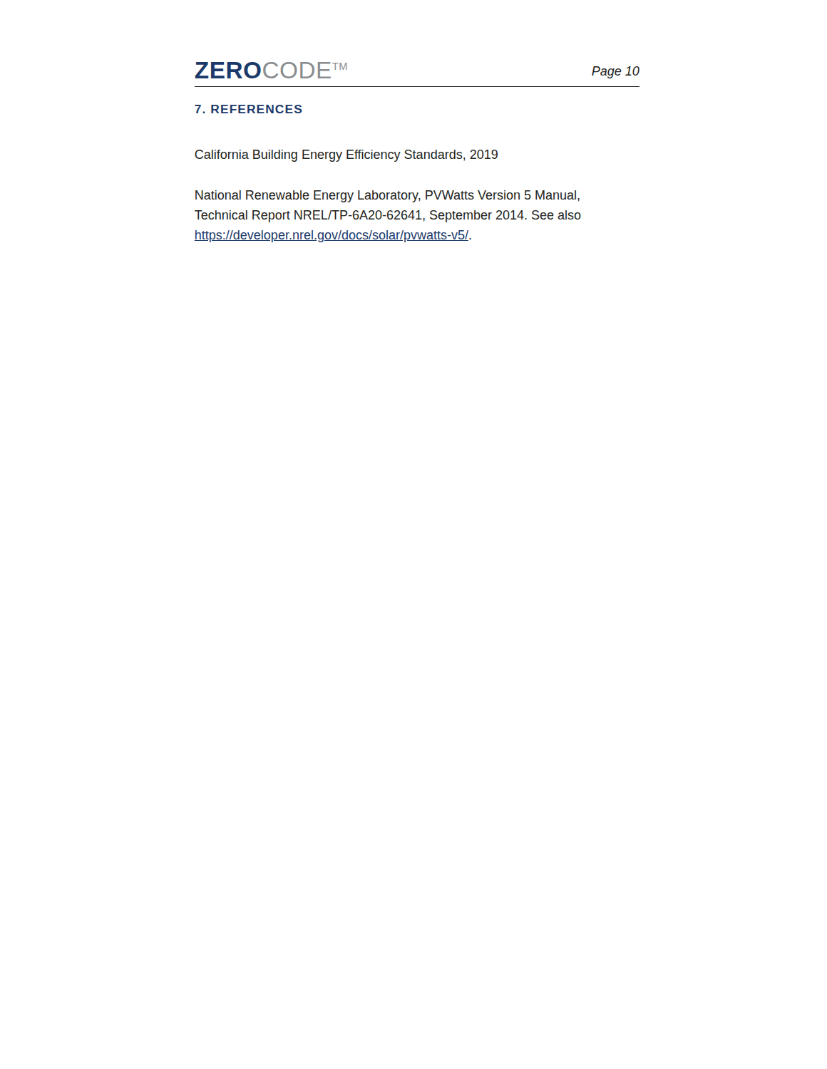ZERO CODE TM
Page 10
7. References
California Building Energy Efficiency Standards, 2019
National Renewable Energy Laboratory, PVWatts Version 5 Manual, Technical Report NREL/TP-6A20-62641, September 2014. See also https://developer.nrel.gov/docs/solar/pvwatts-v5/.